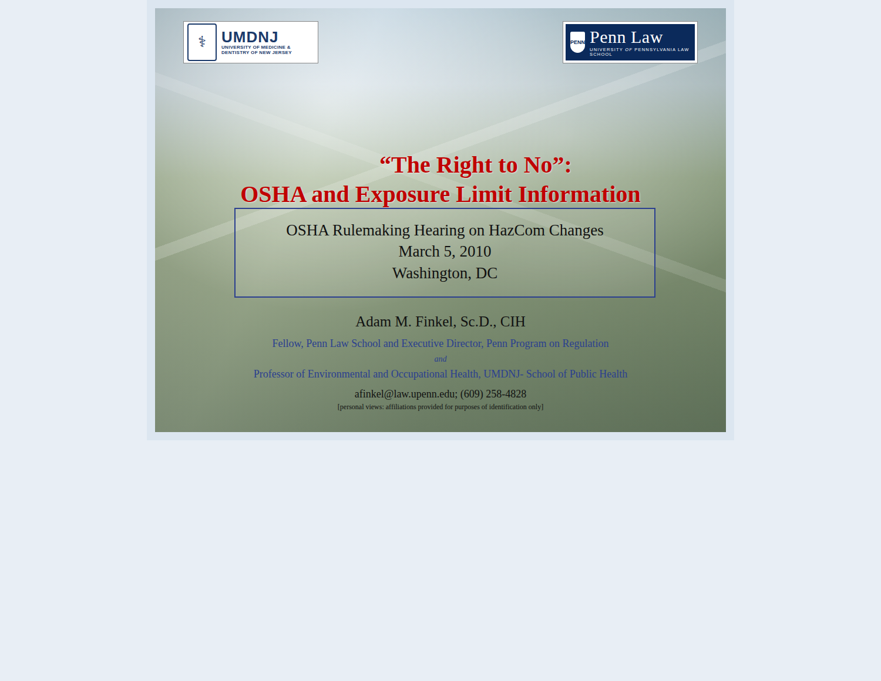⚕
UMDNJ
University of Medicine &
Dentistry of New Jersey
PENN
Penn Law
University of Pennsylvania Law School
“The Right to No”: OSHA and Exposure Limit Information
OSHA Rulemaking Hearing on HazCom Changes
March 5, 2010
Washington, DC
Adam M. Finkel, Sc.D., CIH
Fellow, Penn Law School and Executive Director, Penn Program on Regulation and Professor of Environmental and Occupational Health, UMDNJ- School of Public Health
afinkel@law.upenn.edu; (609) 258-4828
[personal views: affiliations provided for purposes of identification only]